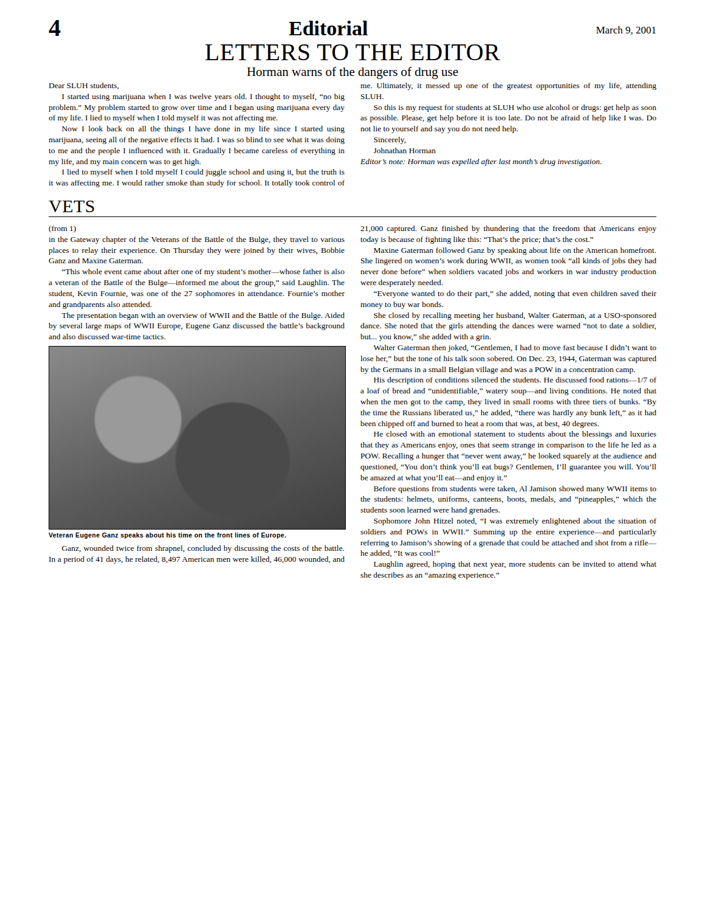4
Editorial
March 9, 2001
LETTERS TO THE EDITOR
Horman warns of the dangers of drug use
Dear SLUH students,
I started using marijuana when I was twelve years old. I thought to myself, “no big problem.” My problem started to grow over time and I began using marijuana every day of my life. I lied to myself when I told myself it was not affecting me.
Now I look back on all the things I have done in my life since I started using marijuana, seeing all of the negative effects it had. I was so blind to see what it was doing to me and the people I influenced with it. Gradually I became careless of everything in my life, and my main concern was to get high.
I lied to myself when I told myself I could juggle school and using it, but the truth is it was affecting me. I would rather smoke than study for school. It totally took control of me. Ultimately, it messed up one of the greatest opportunities of my life, attending SLUH.
So this is my request for students at SLUH who use alcohol or drugs: get help as soon as possible. Please, get help before it is too late. Do not be afraid of help like I was. Do not lie to yourself and say you do not need help.
Sincerely,
Johnathan Horman
Editor’s note: Horman was expelled after last month’s drug investigation.
VETS
(from 1)
in the Gateway chapter of the Veterans of the Battle of the Bulge, they travel to various places to relay their experience. On Thursday they were joined by their wives, Bobbie Ganz and Maxine Gaterman.
“This whole event came about after one of my student’s mother—whose father is also a veteran of the Battle of the Bulge—informed me about the group,” said Laughlin. The student, Kevin Fournie, was one of the 27 sophomores in attendance. Fournie’s mother and grandparents also attended.
The presentation began with an overview of WWII and the Battle of the Bulge. Aided by several large maps of WWII Europe, Eugene Ganz discussed the battle’s background and also discussed war-time tactics.
Veteran Eugene Ganz speaks about his time on the front lines of Europe.
Ganz, wounded twice from shrapnel, concluded by discussing the costs of the battle. In a period of 41 days, he related, 8,497 American men were killed, 46,000 wounded, and 21,000 captured. Ganz finished by thundering that the freedom that Americans enjoy today is because of fighting like this: “That’s the price; that’s the cost.”
Maxine Gaterman followed Ganz by speaking about life on the American homefront. She lingered on women’s work during WWII, as women took “all kinds of jobs they had never done before” when soldiers vacated jobs and workers in war industry production were desperately needed.
“Everyone wanted to do their part,” she added, noting that even children saved their money to buy war bonds.
She closed by recalling meeting her husband, Walter Gaterman, at a USO-sponsored dance. She noted that the girls attending the dances were warned “not to date a soldier, but... you know,” she added with a grin.
Walter Gaterman then joked, “Gentlemen, I had to move fast because I didn’t want to lose her,” but the tone of his talk soon sobered. On Dec. 23, 1944, Gaterman was captured by the Germans in a small Belgian village and was a POW in a concentration camp.
His description of conditions silenced the students. He discussed food rations—1/7 of a loaf of bread and “unidentifiable,” watery soup—and living conditions. He noted that when the men got to the camp, they lived in small rooms with three tiers of bunks. “By the time the Russians liberated us,” he added, “there was hardly any bunk left,” as it had been chipped off and burned to heat a room that was, at best, 40 degrees.
He closed with an emotional statement to students about the blessings and luxuries that they as Americans enjoy, ones that seem strange in comparison to the life he led as a POW. Recalling a hunger that “never went away,” he looked squarely at the audience and questioned, “You don’t think you’ll eat bugs? Gentlemen, I’ll guarantee you will. You’ll be amazed at what you’ll eat—and enjoy it.”
Before questions from students were taken, Al Jamison showed many WWII items to the students: helmets, uniforms, canteens, boots, medals, and “pineapples,” which the students soon learned were hand grenades.
Sophomore John Hitzel noted, “I was extremely enlightened about the situation of soldiers and POWs in WWII.” Summing up the entire experience—and particularly referring to Jamison’s showing of a grenade that could be attached and shot from a rifle—he added, “It was cool!”
Laughlin agreed, hoping that next year, more students can be invited to attend what she describes as an “amazing experience.”